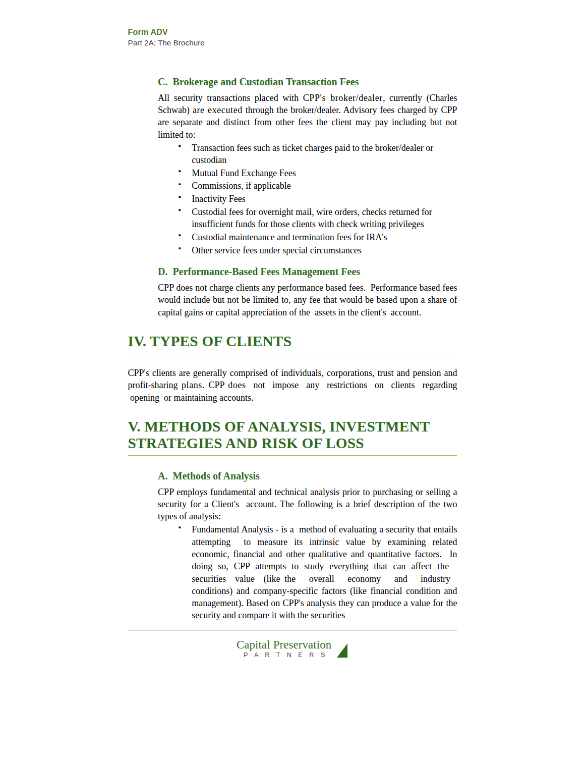Form ADV
Part 2A: The Brochure
C. Brokerage and Custodian Transaction Fees
All security transactions placed with CPP's broker/dealer, currently (Charles Schwab) are executed through the broker/dealer. Advisory fees charged by CPP are separate and distinct from other fees the client may pay including but not limited to:
Transaction fees such as ticket charges paid to the broker/dealer or custodian
Mutual Fund Exchange Fees
Commissions, if applicable
Inactivity Fees
Custodial fees for overnight mail, wire orders, checks returned for insufficient funds for those clients with check writing privileges
Custodial maintenance and termination fees for IRA's
Other service fees under special circumstances
D. Performance-Based Fees Management Fees
CPP does not charge clients any performance based fees. Performance based fees would include but not be limited to, any fee that would be based upon a share of capital gains or capital appreciation of the assets in the client's account.
IV. TYPES OF CLIENTS
CPP's clients are generally comprised of individuals, corporations, trust and pension and profit-sharing plans. CPP does not impose any restrictions on clients regarding opening or maintaining accounts.
V. METHODS OF ANALYSIS, INVESTMENT
STRATEGIES AND RISK OF LOSS
A. Methods of Analysis
CPP employs fundamental and technical analysis prior to purchasing or selling a security for a Client's account. The following is a brief description of the two types of analysis:
Fundamental Analysis - is a method of evaluating a security that entails attempting to measure its intrinsic value by examining related economic, financial and other qualitative and quantitative factors. In doing so, CPP attempts to study everything that can affect the securities value (like the overall economy and industry conditions) and company-specific factors (like financial condition and management). Based on CPP's analysis they can produce a value for the security and compare it with the securities
Capital Preservation
P A R T N E R S